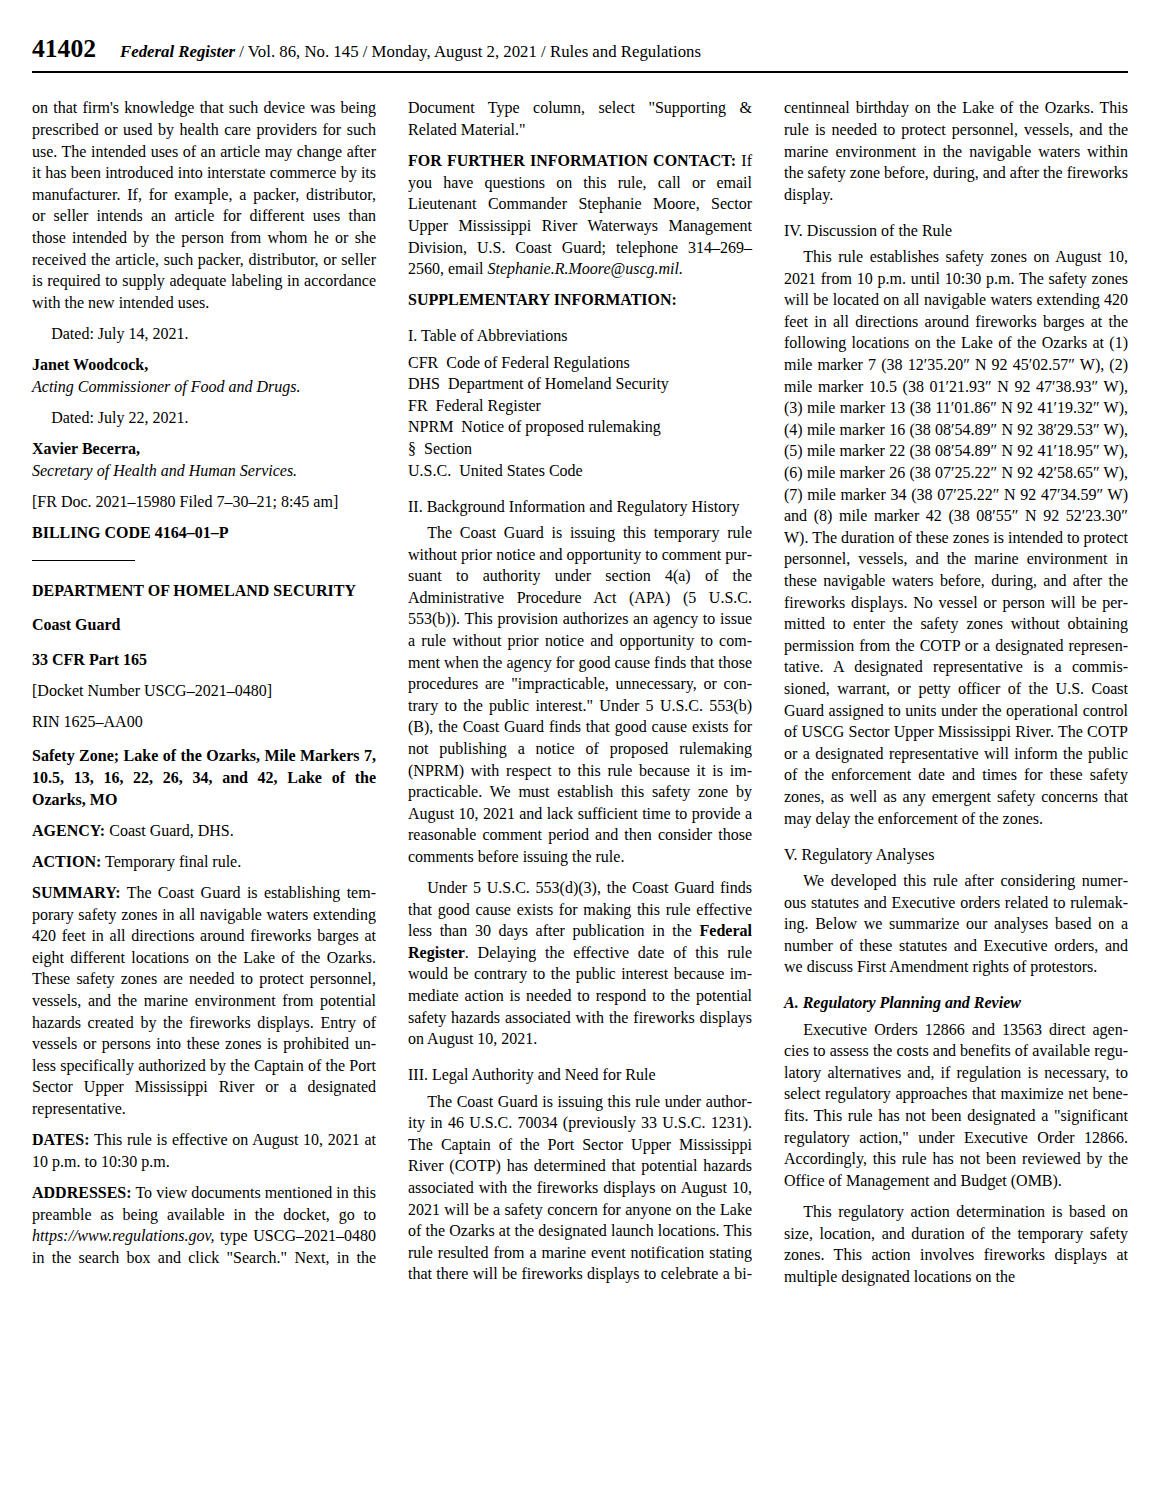41402 Federal Register / Vol. 86, No. 145 / Monday, August 2, 2021 / Rules and Regulations
on that firm's knowledge that such device was being prescribed or used by health care providers for such use. The intended uses of an article may change after it has been introduced into interstate commerce by its manufacturer. If, for example, a packer, distributor, or seller intends an article for different uses than those intended by the person from whom he or she received the article, such packer, distributor, or seller is required to supply adequate labeling in accordance with the new intended uses.
Dated: July 14, 2021.
Janet Woodcock,
Acting Commissioner of Food and Drugs.
Dated: July 22, 2021.
Xavier Becerra,
Secretary of Health and Human Services.
[FR Doc. 2021–15980 Filed 7–30–21; 8:45 am]
BILLING CODE 4164–01–P
DEPARTMENT OF HOMELAND SECURITY
Coast Guard
33 CFR Part 165
[Docket Number USCG–2021–0480]
RIN 1625–AA00
Safety Zone; Lake of the Ozarks, Mile Markers 7, 10.5, 13, 16, 22, 26, 34, and 42, Lake of the Ozarks, MO
AGENCY: Coast Guard, DHS.
ACTION: Temporary final rule.
SUMMARY: The Coast Guard is establishing temporary safety zones in all navigable waters extending 420 feet in all directions around fireworks barges at eight different locations on the Lake of the Ozarks. These safety zones are needed to protect personnel, vessels, and the marine environment from potential hazards created by the fireworks displays. Entry of vessels or persons into these zones is prohibited unless specifically authorized by the Captain of the Port Sector Upper Mississippi River or a designated representative.
DATES: This rule is effective on August 10, 2021 at 10 p.m. to 10:30 p.m.
ADDRESSES: To view documents mentioned in this preamble as being available in the docket, go to https://www.regulations.gov, type USCG–2021–0480 in the search box and click "Search." Next, in the Document Type column, select "Supporting & Related Material."
FOR FURTHER INFORMATION CONTACT: If you have questions on this rule, call or email Lieutenant Commander Stephanie Moore, Sector Upper Mississippi River Waterways Management Division, U.S. Coast Guard; telephone 314–269–2560, email Stephanie.R.Moore@uscg.mil.
SUPPLEMENTARY INFORMATION:
I. Table of Abbreviations
CFR Code of Federal Regulations
DHS Department of Homeland Security
FR Federal Register
NPRM Notice of proposed rulemaking
§ Section
U.S.C. United States Code
II. Background Information and Regulatory History
The Coast Guard is issuing this temporary rule without prior notice and opportunity to comment pursuant to authority under section 4(a) of the Administrative Procedure Act (APA) (5 U.S.C. 553(b)). This provision authorizes an agency to issue a rule without prior notice and opportunity to comment when the agency for good cause finds that those procedures are "impracticable, unnecessary, or contrary to the public interest." Under 5 U.S.C. 553(b)(B), the Coast Guard finds that good cause exists for not publishing a notice of proposed rulemaking (NPRM) with respect to this rule because it is impracticable. We must establish this safety zone by August 10, 2021 and lack sufficient time to provide a reasonable comment period and then consider those comments before issuing the rule.
Under 5 U.S.C. 553(d)(3), the Coast Guard finds that good cause exists for making this rule effective less than 30 days after publication in the Federal Register. Delaying the effective date of this rule would be contrary to the public interest because immediate action is needed to respond to the potential safety hazards associated with the fireworks displays on August 10, 2021.
III. Legal Authority and Need for Rule
The Coast Guard is issuing this rule under authority in 46 U.S.C. 70034 (previously 33 U.S.C. 1231). The Captain of the Port Sector Upper Mississippi River (COTP) has determined that potential hazards associated with the fireworks displays on August 10, 2021 will be a safety concern for anyone on the Lake of the Ozarks at the designated launch locations. This rule resulted from a marine event notification stating that there will be fireworks displays to celebrate a bicentinneal birthday on the Lake of the Ozarks. This rule is needed to protect personnel, vessels, and the marine environment in the navigable waters within the safety zone before, during, and after the fireworks display.
IV. Discussion of the Rule
This rule establishes safety zones on August 10, 2021 from 10 p.m. until 10:30 p.m. The safety zones will be located on all navigable waters extending 420 feet in all directions around fireworks barges at the following locations on the Lake of the Ozarks at (1) mile marker 7 (38 12′35.20″ N 92 45′02.57″ W), (2) mile marker 10.5 (38 01′21.93″ N 92 47′38.93″ W), (3) mile marker 13 (38 11′01.86″ N 92 41′19.32″ W), (4) mile marker 16 (38 08′54.89″ N 92 38′29.53″ W), (5) mile marker 22 (38 08′54.89″ N 92 41′18.95″ W), (6) mile marker 26 (38 07′25.22″ N 92 42′58.65″ W), (7) mile marker 34 (38 07′25.22″ N 92 47′34.59″ W) and (8) mile marker 42 (38 08′55″ N 92 52′23.30″ W). The duration of these zones is intended to protect personnel, vessels, and the marine environment in these navigable waters before, during, and after the fireworks displays. No vessel or person will be permitted to enter the safety zones without obtaining permission from the COTP or a designated representative. A designated representative is a commissioned, warrant, or petty officer of the U.S. Coast Guard assigned to units under the operational control of USCG Sector Upper Mississippi River. The COTP or a designated representative will inform the public of the enforcement date and times for these safety zones, as well as any emergent safety concerns that may delay the enforcement of the zones.
V. Regulatory Analyses
We developed this rule after considering numerous statutes and Executive orders related to rulemaking. Below we summarize our analyses based on a number of these statutes and Executive orders, and we discuss First Amendment rights of protestors.
A. Regulatory Planning and Review
Executive Orders 12866 and 13563 direct agencies to assess the costs and benefits of available regulatory alternatives and, if regulation is necessary, to select regulatory approaches that maximize net benefits. This rule has not been designated a "significant regulatory action," under Executive Order 12866. Accordingly, this rule has not been reviewed by the Office of Management and Budget (OMB).
This regulatory action determination is based on size, location, and duration of the temporary safety zones. This action involves fireworks displays at multiple designated locations on the